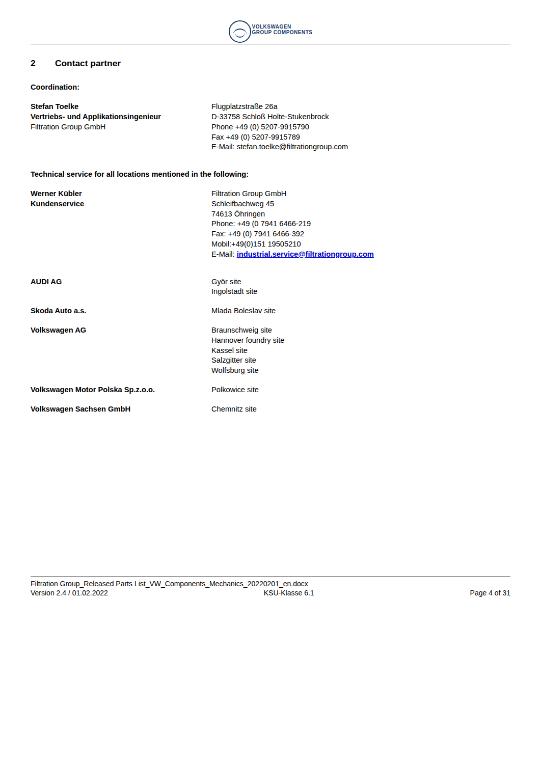VOLKSWAGEN GROUP COMPONENTS
2 Contact partner
Coordination:
| Stefan Toelke Vertriebs- und Applikationsingenieur Filtration Group GmbH | Flugplatzstraße 26a D-33758 Schloß Holte-Stukenbrock Phone +49 (0) 5207-9915790 Fax +49 (0) 5207-9915789 E-Mail: stefan.toelke@filtrationgroup.com |
Technical service for all locations mentioned in the following:
| Werner Kübler Kundenservice | Filtration Group GmbH Schleifbachweg 45 74613 Öhringen Phone: +49 (0 7941 6466-219 Fax: +49 (0) 7941 6466-392 Mobil:+49(0)151 19505210 E-Mail: industrial.service@filtrationgroup.com |
| AUDI AG | Györ site Ingolstadt site |
| Skoda Auto a.s. | Mlada Boleslav site |
| Volkswagen AG | Braunschweig site Hannover foundry site Kassel site Salzgitter site Wolfsburg site |
| Volkswagen Motor Polska Sp.z.o.o. | Polkowice site |
| Volkswagen Sachsen GmbH | Chemnitz site |
Filtration Group_Released Parts List_VW_Components_Mechanics_20220201_en.docx
Version 2.4 / 01.02.2022 KSU-Klasse 6.1 Page 4 of 31